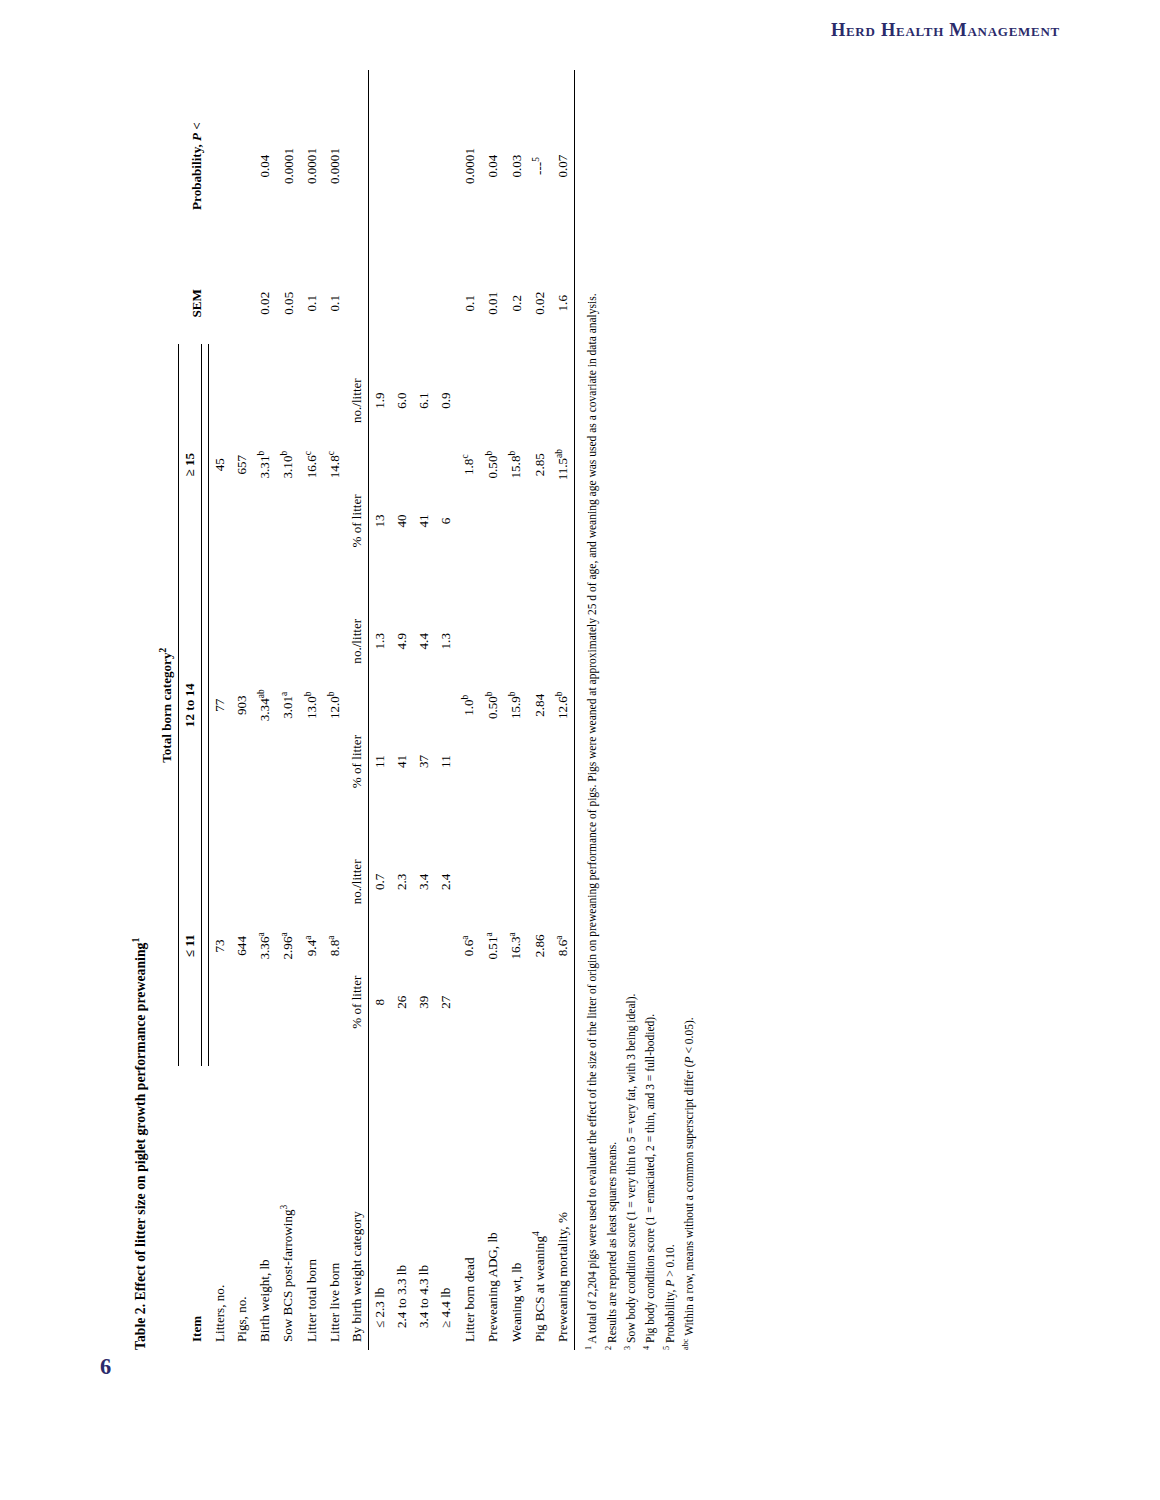Herd Health Management
Table 2. Effect of litter size on piglet growth performance preweaning 1
| Item | Total born category 2 | SEM | Probability, P < |
| --- | --- | --- | --- |
| ≤ 11 | 12 to 14 | ≥ 15 |
| Litters, no. | 73 | 77 | 45 | | |
| Pigs, no. | 644 | 903 | 657 | | |
| Birth weight, lb | 3.36 a | 3.34 ab | 3.31 b | 0.02 | 0.04 |
| Sow BCS post-farrowing 3 | 2.96 a | 3.01 a | 3.10 b | 0.05 | 0.0001 |
| Litter total born | 9.4 a | 13.0 b | 16.6 c | 0.1 | 0.0001 |
| Litter live born | 8.8 a | 12.0 b | 14.8 c | 0.1 | 0.0001 |
| By birth weight category | % of litter | no./litter | % of litter | no./litter | % of litter | no./litter | | |
| ≤ 2.3 lb | 8 | 0.7 | 11 | 1.3 | 13 | 1.9 | | |
| 2.4 to 3.3 lb | 26 | 2.3 | 41 | 4.9 | 40 | 6.0 | | |
| 3.4 to 4.3 lb | 39 | 3.4 | 37 | 4.4 | 41 | 6.1 | | |
| ≥ 4.4 lb | 27 | 2.4 | 11 | 1.3 | 6 | 0.9 | | |
| Litter born dead | 0.6 a | 1.0 b | 1.8 c | 0.1 | 0.0001 |
| Preweaning ADG, lb | 0.51 a | 0.50 b | 0.50 b | 0.01 | 0.04 |
| Weaning wt, lb | 16.3 a | 15.9 b | 15.8 b | 0.2 | 0.03 |
| Pig BCS at weaning 4 | 2.86 | 2.84 | 2.85 | 0.02 | --- 5 |
| Preweaning mortality, % | 8.6 a | 12.6 b | 11.5 ab | 1.6 | 0.07 |
1 A total of 2,204 pigs were used to evaluate the effect of the size of the litter of origin on preweaning performance of pigs. Pigs were weaned at approximately 25 d of age, and weaning age was used as a covariate in data analysis.
2 Results are reported as least squares means.
3 Sow body condition score (1 = very thin to 5 = very fat, with 3 being ideal).
4 Pig body condition score (1 = emaciated, 2 = thin, and 3 = full-bodied).
5 Probability, P > 0.10.
abc Within a row, means without a common superscript differ (P < 0.05).
6